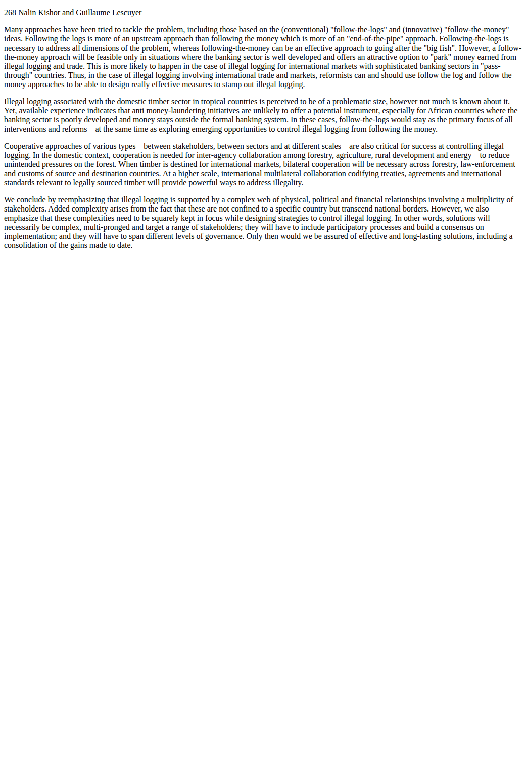268 Nalin Kishor and Guillaume Lescuyer
Many approaches have been tried to tackle the problem, including those based on the (conventional) "follow-the-logs" and (innovative) "follow-the-money" ideas. Following the logs is more of an upstream approach than following the money which is more of an "end-of-the-pipe" approach. Following-the-logs is necessary to address all dimensions of the problem, whereas following-the-money can be an effective approach to going after the "big fish". However, a follow-the-money approach will be feasible only in situations where the banking sector is well developed and offers an attractive option to "park" money earned from illegal logging and trade. This is more likely to happen in the case of illegal logging for international markets with sophisticated banking sectors in "pass-through" countries. Thus, in the case of illegal logging involving international trade and markets, reformists can and should use follow the log and follow the money approaches to be able to design really effective measures to stamp out illegal logging.
Illegal logging associated with the domestic timber sector in tropical countries is perceived to be of a problematic size, however not much is known about it. Yet, available experience indicates that anti money-laundering initiatives are unlikely to offer a potential instrument, especially for African countries where the banking sector is poorly developed and money stays outside the formal banking system. In these cases, follow-the-logs would stay as the primary focus of all interventions and reforms – at the same time as exploring emerging opportunities to control illegal logging from following the money.
Cooperative approaches of various types – between stakeholders, between sectors and at different scales – are also critical for success at controlling illegal logging. In the domestic context, cooperation is needed for inter-agency collaboration among forestry, agriculture, rural development and energy – to reduce unintended pressures on the forest. When timber is destined for international markets, bilateral cooperation will be necessary across forestry, law-enforcement and customs of source and destination countries. At a higher scale, international multilateral collaboration codifying treaties, agreements and international standards relevant to legally sourced timber will provide powerful ways to address illegality.
We conclude by reemphasizing that illegal logging is supported by a complex web of physical, political and financial relationships involving a multiplicity of stakeholders. Added complexity arises from the fact that these are not confined to a specific country but transcend national borders. However, we also emphasize that these complexities need to be squarely kept in focus while designing strategies to control illegal logging. In other words, solutions will necessarily be complex, multi-pronged and target a range of stakeholders; they will have to include participatory processes and build a consensus on implementation; and they will have to span different levels of governance. Only then would we be assured of effective and long-lasting solutions, including a consolidation of the gains made to date.